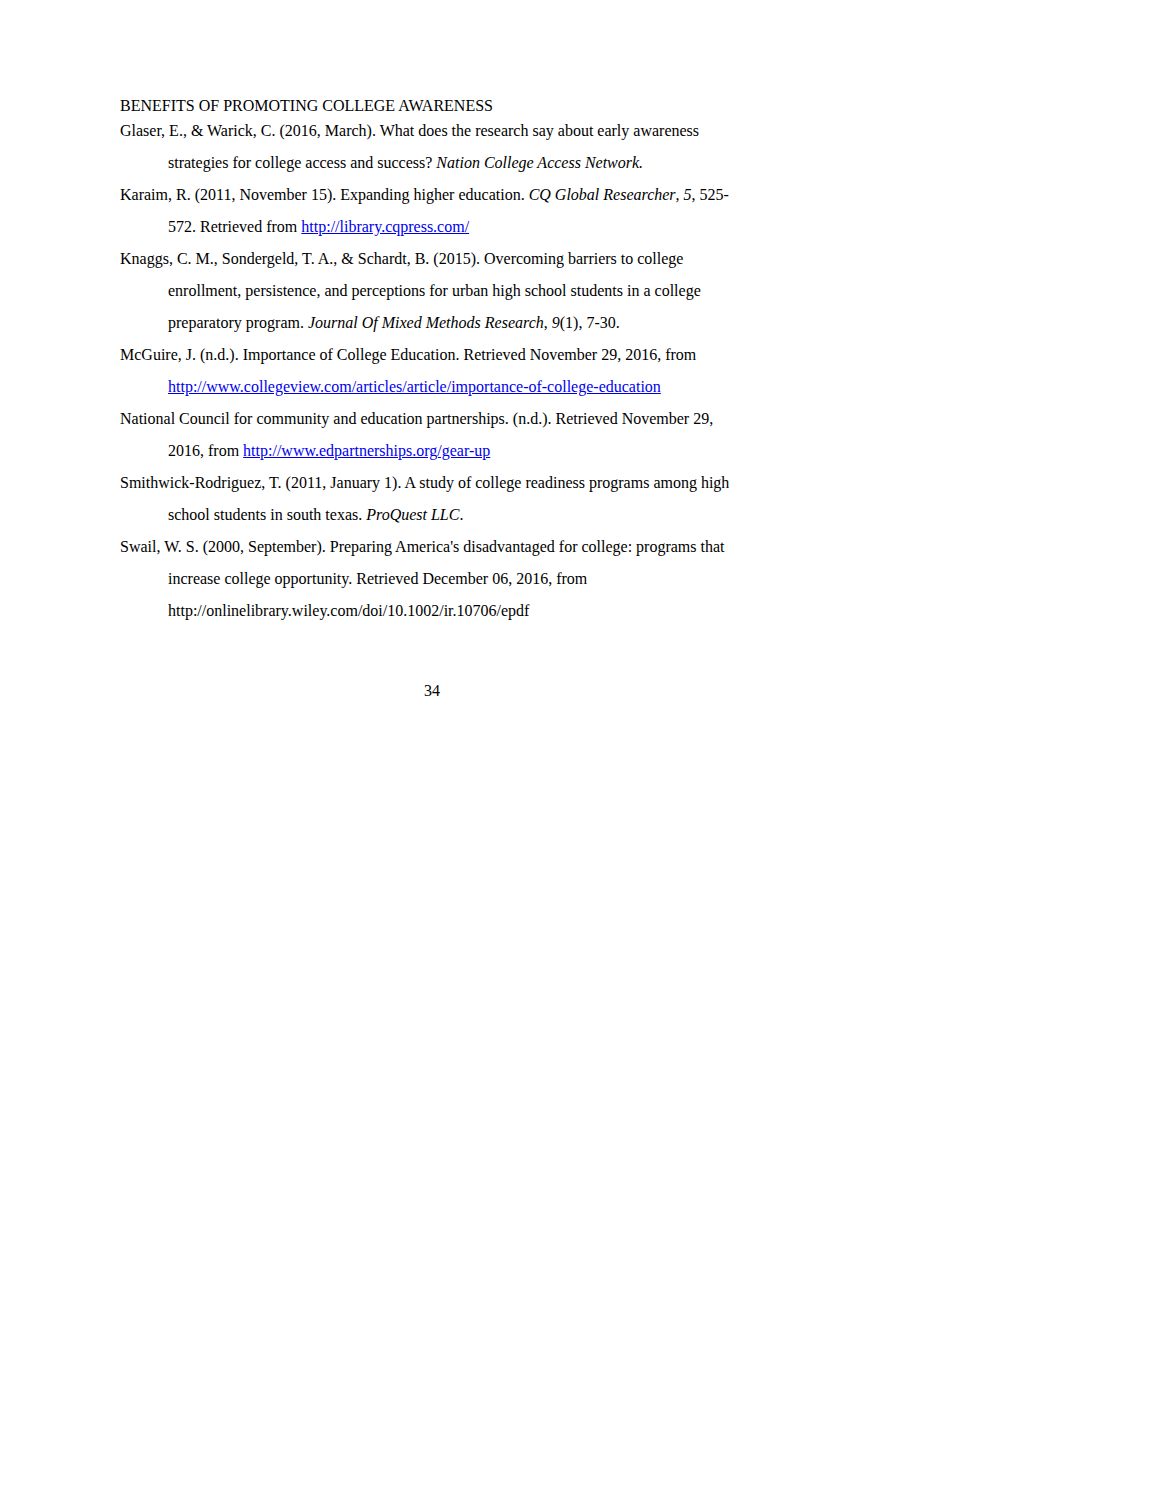Benefits of Promoting College Awareness
Glaser, E., & Warick, C. (2016, March). What does the research say about early awareness strategies for college access and success? Nation College Access Network.
Karaim, R. (2011, November 15). Expanding higher education. CQ Global Researcher, 5, 525-572. Retrieved from http://library.cqpress.com/
Knaggs, C. M., Sondergeld, T. A., & Schardt, B. (2015). Overcoming barriers to college enrollment, persistence, and perceptions for urban high school students in a college preparatory program. Journal Of Mixed Methods Research, 9(1), 7-30.
McGuire, J. (n.d.). Importance of College Education. Retrieved November 29, 2016, from http://www.collegeview.com/articles/article/importance-of-college-education
National Council for community and education partnerships. (n.d.). Retrieved November 29, 2016, from http://www.edpartnerships.org/gear-up
Smithwick-Rodriguez, T. (2011, January 1). A study of college readiness programs among high school students in south texas. ProQuest LLC.
Swail, W. S. (2000, September). Preparing America's disadvantaged for college: programs that increase college opportunity. Retrieved December 06, 2016, from http://onlinelibrary.wiley.com/doi/10.1002/ir.10706/epdf
34